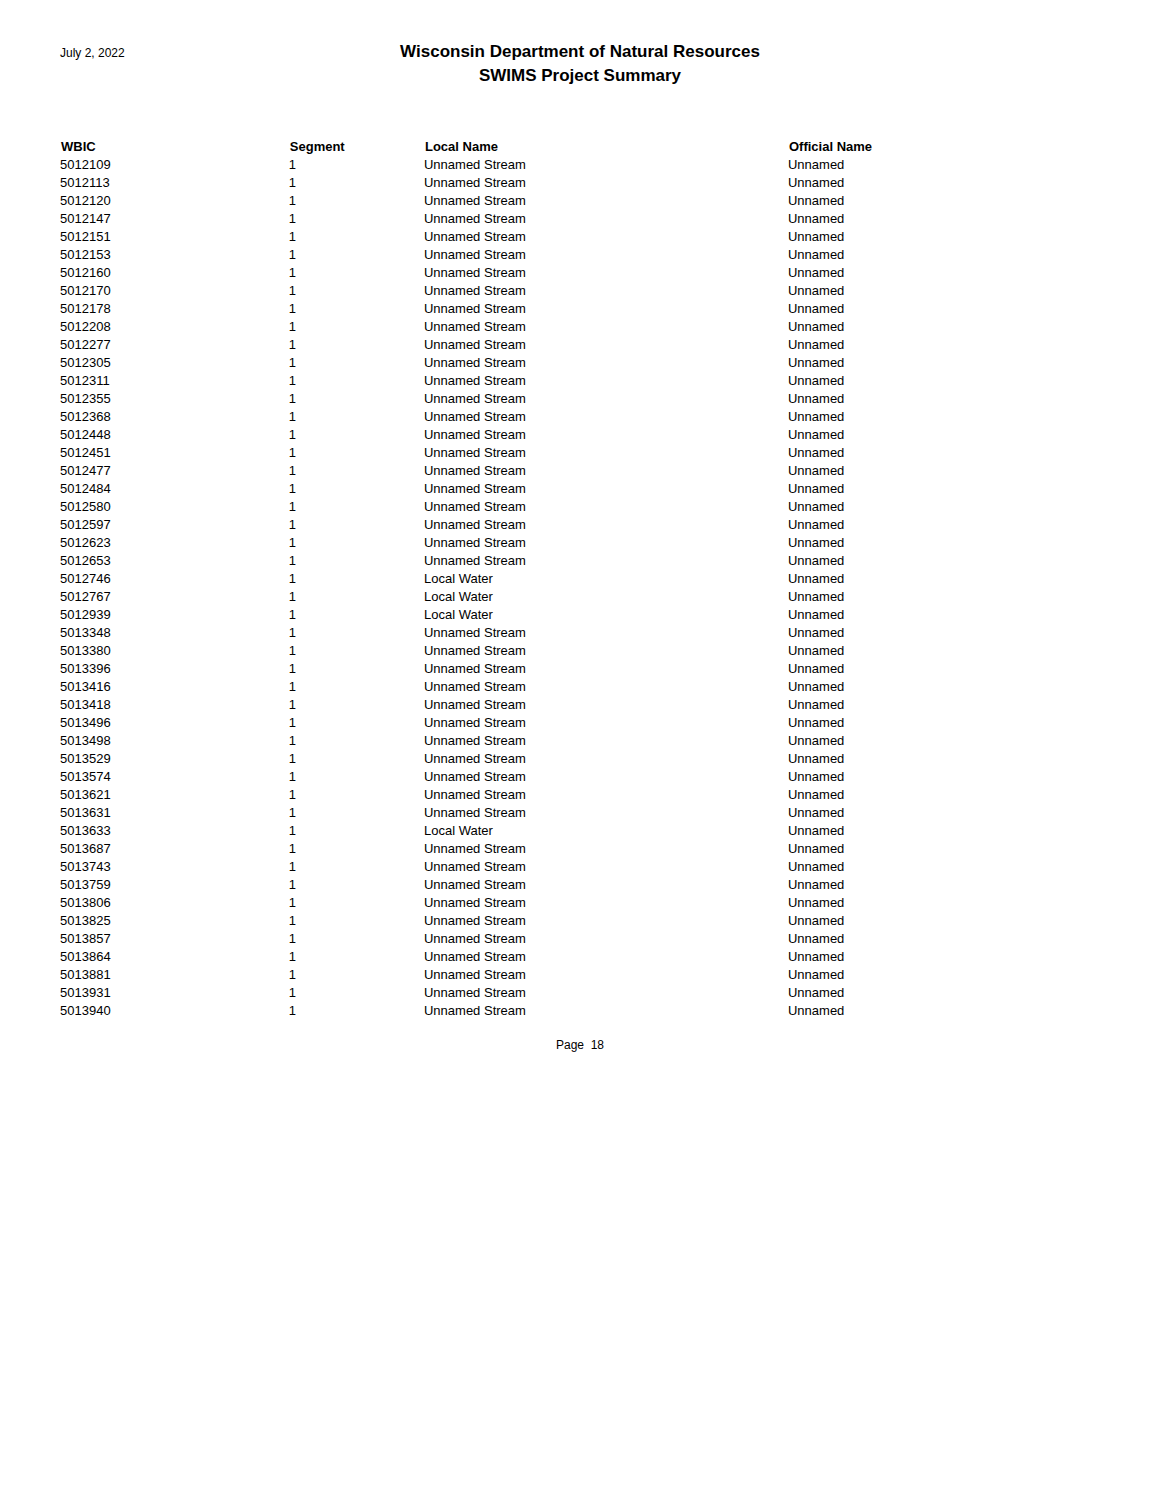July 2, 2022
Wisconsin Department of Natural Resources
SWIMS Project Summary
| WBIC | Segment | Local Name | Official Name |
| --- | --- | --- | --- |
| 5012109 | 1 | Unnamed Stream | Unnamed |
| 5012113 | 1 | Unnamed Stream | Unnamed |
| 5012120 | 1 | Unnamed Stream | Unnamed |
| 5012147 | 1 | Unnamed Stream | Unnamed |
| 5012151 | 1 | Unnamed Stream | Unnamed |
| 5012153 | 1 | Unnamed Stream | Unnamed |
| 5012160 | 1 | Unnamed Stream | Unnamed |
| 5012170 | 1 | Unnamed Stream | Unnamed |
| 5012178 | 1 | Unnamed Stream | Unnamed |
| 5012208 | 1 | Unnamed Stream | Unnamed |
| 5012277 | 1 | Unnamed Stream | Unnamed |
| 5012305 | 1 | Unnamed Stream | Unnamed |
| 5012311 | 1 | Unnamed Stream | Unnamed |
| 5012355 | 1 | Unnamed Stream | Unnamed |
| 5012368 | 1 | Unnamed Stream | Unnamed |
| 5012448 | 1 | Unnamed Stream | Unnamed |
| 5012451 | 1 | Unnamed Stream | Unnamed |
| 5012477 | 1 | Unnamed Stream | Unnamed |
| 5012484 | 1 | Unnamed Stream | Unnamed |
| 5012580 | 1 | Unnamed Stream | Unnamed |
| 5012597 | 1 | Unnamed Stream | Unnamed |
| 5012623 | 1 | Unnamed Stream | Unnamed |
| 5012653 | 1 | Unnamed Stream | Unnamed |
| 5012746 | 1 | Local Water | Unnamed |
| 5012767 | 1 | Local Water | Unnamed |
| 5012939 | 1 | Local Water | Unnamed |
| 5013348 | 1 | Unnamed Stream | Unnamed |
| 5013380 | 1 | Unnamed Stream | Unnamed |
| 5013396 | 1 | Unnamed Stream | Unnamed |
| 5013416 | 1 | Unnamed Stream | Unnamed |
| 5013418 | 1 | Unnamed Stream | Unnamed |
| 5013496 | 1 | Unnamed Stream | Unnamed |
| 5013498 | 1 | Unnamed Stream | Unnamed |
| 5013529 | 1 | Unnamed Stream | Unnamed |
| 5013574 | 1 | Unnamed Stream | Unnamed |
| 5013621 | 1 | Unnamed Stream | Unnamed |
| 5013631 | 1 | Unnamed Stream | Unnamed |
| 5013633 | 1 | Local Water | Unnamed |
| 5013687 | 1 | Unnamed Stream | Unnamed |
| 5013743 | 1 | Unnamed Stream | Unnamed |
| 5013759 | 1 | Unnamed Stream | Unnamed |
| 5013806 | 1 | Unnamed Stream | Unnamed |
| 5013825 | 1 | Unnamed Stream | Unnamed |
| 5013857 | 1 | Unnamed Stream | Unnamed |
| 5013864 | 1 | Unnamed Stream | Unnamed |
| 5013881 | 1 | Unnamed Stream | Unnamed |
| 5013931 | 1 | Unnamed Stream | Unnamed |
| 5013940 | 1 | Unnamed Stream | Unnamed |
Page 18